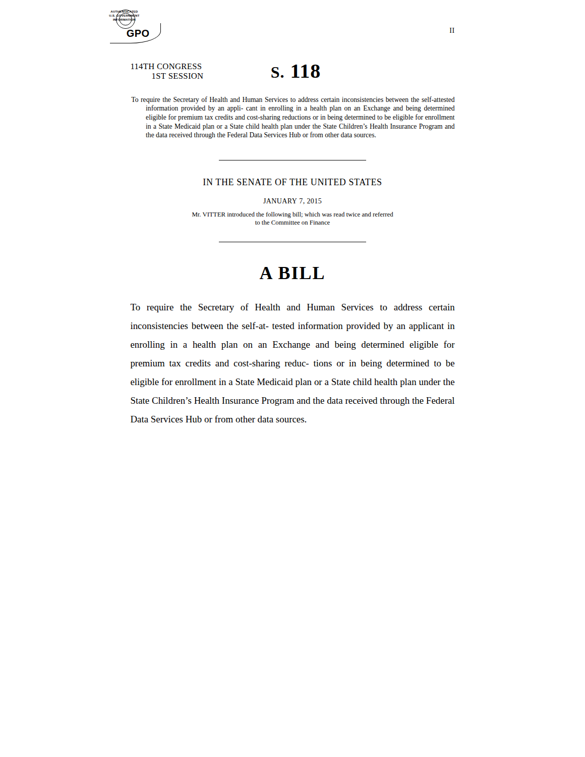AUTHENTICATED
U.S. GOVERNMENT
INFORMATION
GPO
II
114TH CONGRESS
1ST SESSION
S. 118
To require the Secretary of Health and Human Services to address certain inconsistencies between the self-attested information provided by an appli- cant in enrolling in a health plan on an Exchange and being determined eligible for premium tax credits and cost-sharing reductions or in being determined to be eligible for enrollment in a State Medicaid plan or a State child health plan under the State Children’s Health Insurance Program and the data received through the Federal Data Services Hub or from other data sources.
IN THE SENATE OF THE UNITED STATES
JANUARY 7, 2015
Mr. VITTER introduced the following bill; which was read twice and referred
to the Committee on Finance
A BILL
To require the Secretary of Health and Human Services to address certain inconsistencies between the self-at- tested information provided by an applicant in enrolling in a health plan on an Exchange and being determined eligible for premium tax credits and cost-sharing reduc- tions or in being determined to be eligible for enrollment in a State Medicaid plan or a State child health plan under the State Children’s Health Insurance Program and the data received through the Federal Data Services Hub or from other data sources.